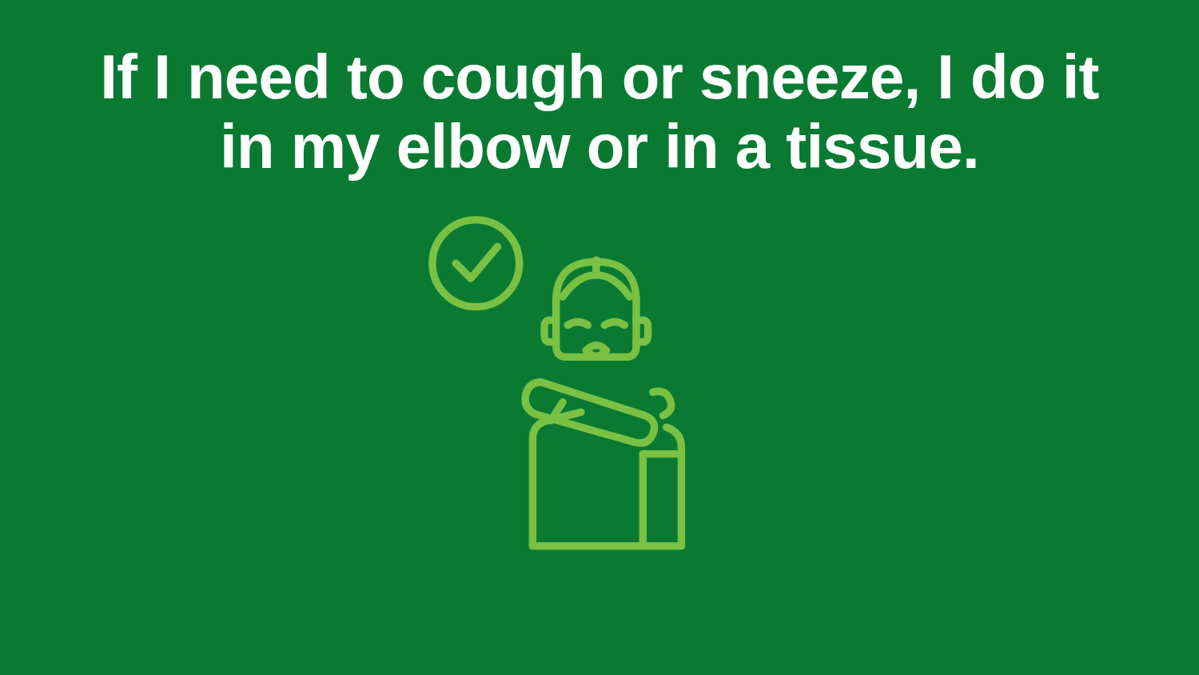If I need to cough or sneeze, I do it in my elbow or in a tissue.